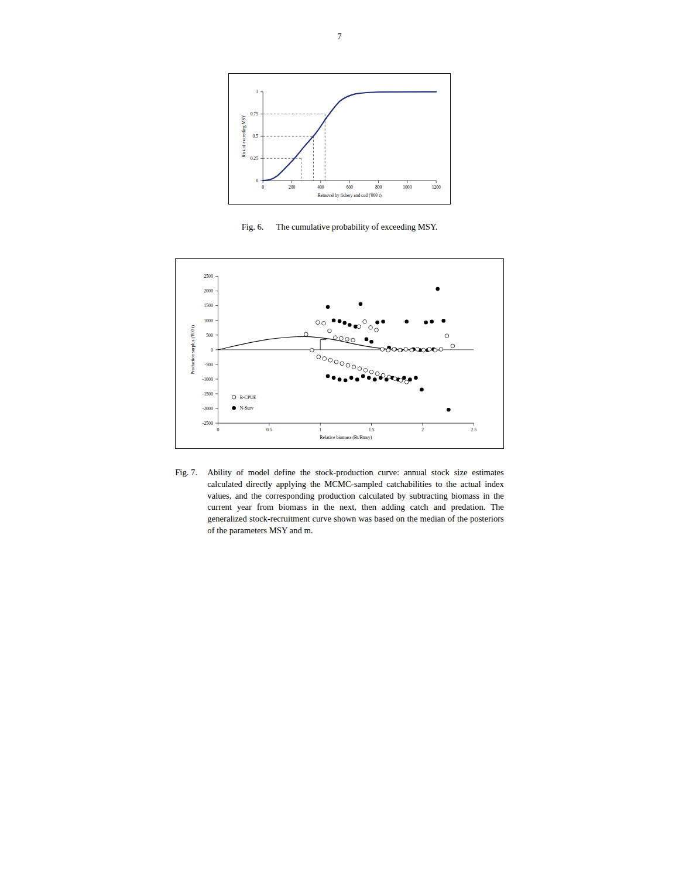7
0 0.25 0.5 0.75 1 0 200 400 600 800 1000 1200 Removal by fishery and cod ('000 t) Risk of exceeding MSY
Fig. 6. The cumulative probability of exceeding MSY.
2500 2000 1500 1000 500 0 -500 -1000 -1500 -2000 -2500 0 0.5 1 1.5 2 2.5 Relative biomass (Bt/Bmsy) Production surplus ('000 t) R-CPUE N-Surv
Fig. 7. Ability of model define the stock-production curve: annual stock size estimates calculated directly applying the MCMC-sampled catchabilities to the actual index values, and the corresponding production calculated by subtracting biomass in the current year from biomass in the next, then adding catch and predation. The generalized stock-recruitment curve shown was based on the median of the posteriors of the parameters MSY and m.